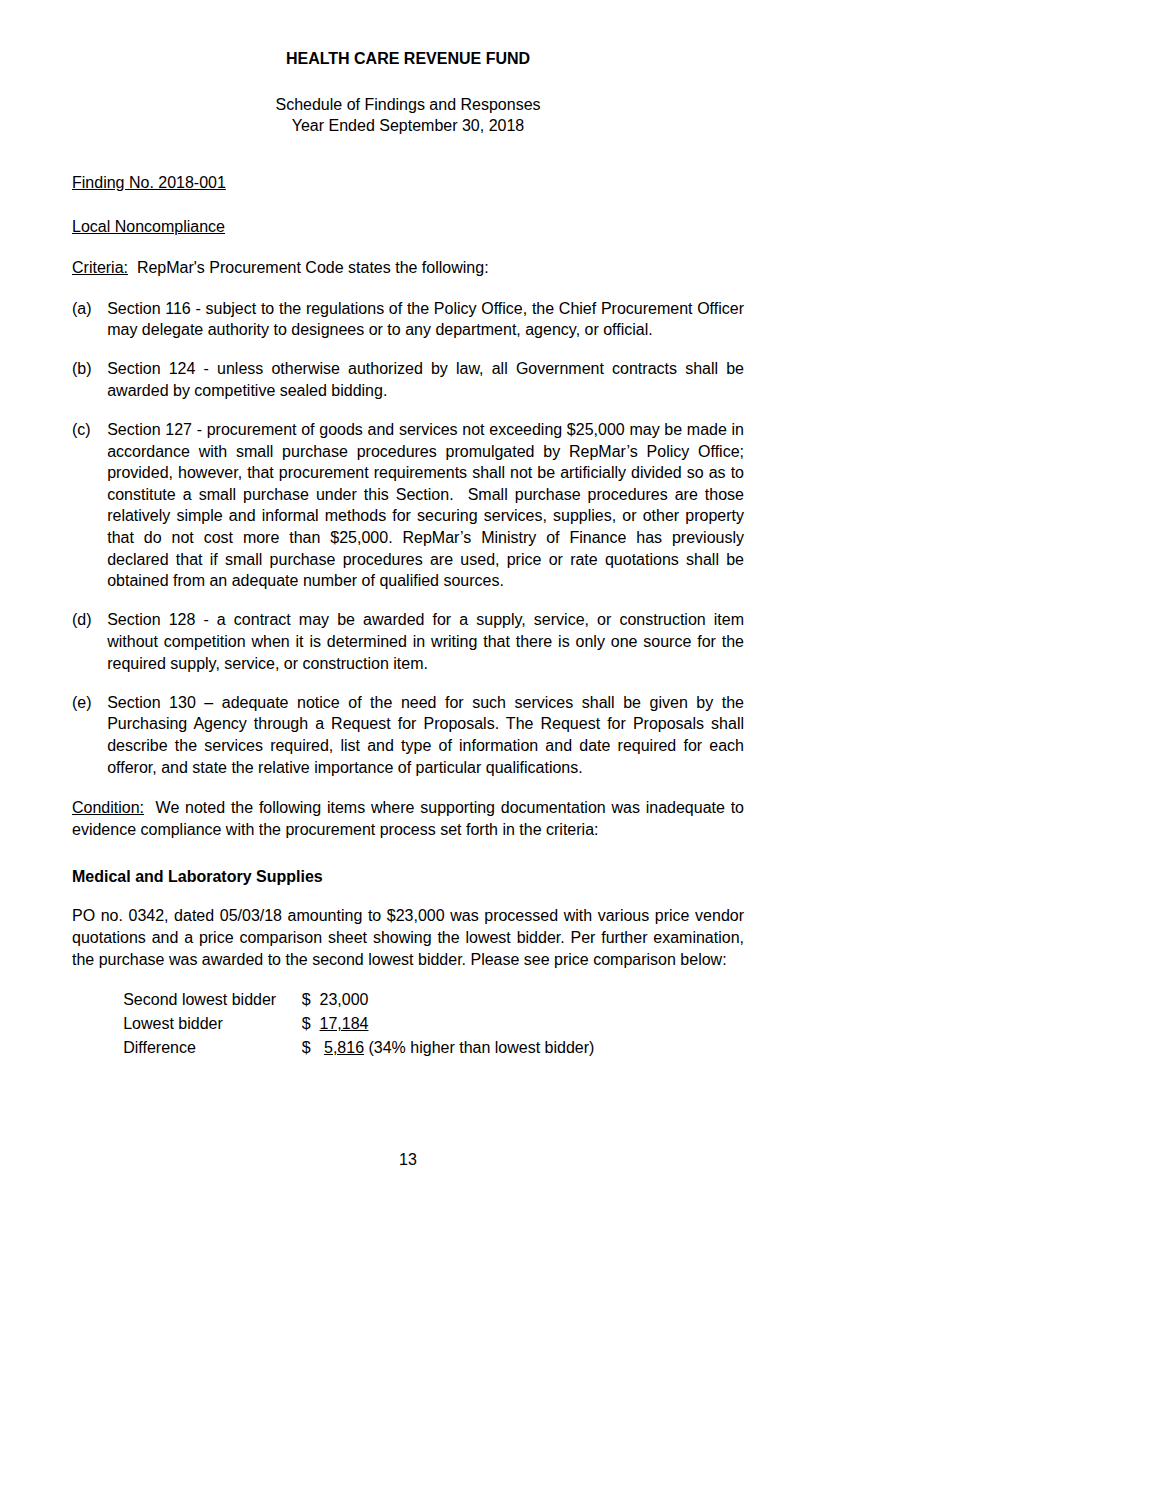HEALTH CARE REVENUE FUND
Schedule of Findings and Responses
Year Ended September 30, 2018
Finding No. 2018-001
Local Noncompliance
Criteria: RepMar's Procurement Code states the following:
(a) Section 116 - subject to the regulations of the Policy Office, the Chief Procurement Officer may delegate authority to designees or to any department, agency, or official.
(b) Section 124 - unless otherwise authorized by law, all Government contracts shall be awarded by competitive sealed bidding.
(c) Section 127 - procurement of goods and services not exceeding $25,000 may be made in accordance with small purchase procedures promulgated by RepMar’s Policy Office; provided, however, that procurement requirements shall not be artificially divided so as to constitute a small purchase under this Section. Small purchase procedures are those relatively simple and informal methods for securing services, supplies, or other property that do not cost more than $25,000. RepMar’s Ministry of Finance has previously declared that if small purchase procedures are used, price or rate quotations shall be obtained from an adequate number of qualified sources.
(d) Section 128 - a contract may be awarded for a supply, service, or construction item without competition when it is determined in writing that there is only one source for the required supply, service, or construction item.
(e) Section 130 – adequate notice of the need for such services shall be given by the Purchasing Agency through a Request for Proposals. The Request for Proposals shall describe the services required, list and type of information and date required for each offeror, and state the relative importance of particular qualifications.
Condition: We noted the following items where supporting documentation was inadequate to evidence compliance with the procurement process set forth in the criteria:
Medical and Laboratory Supplies
PO no. 0342, dated 05/03/18 amounting to $23,000 was processed with various price vendor quotations and a price comparison sheet showing the lowest bidder. Per further examination, the purchase was awarded to the second lowest bidder. Please see price comparison below:
| Second lowest bidder | $ 23,000 |
| Lowest bidder | $ 17,184 |
| Difference | $ 5,816 (34% higher than lowest bidder) |
13